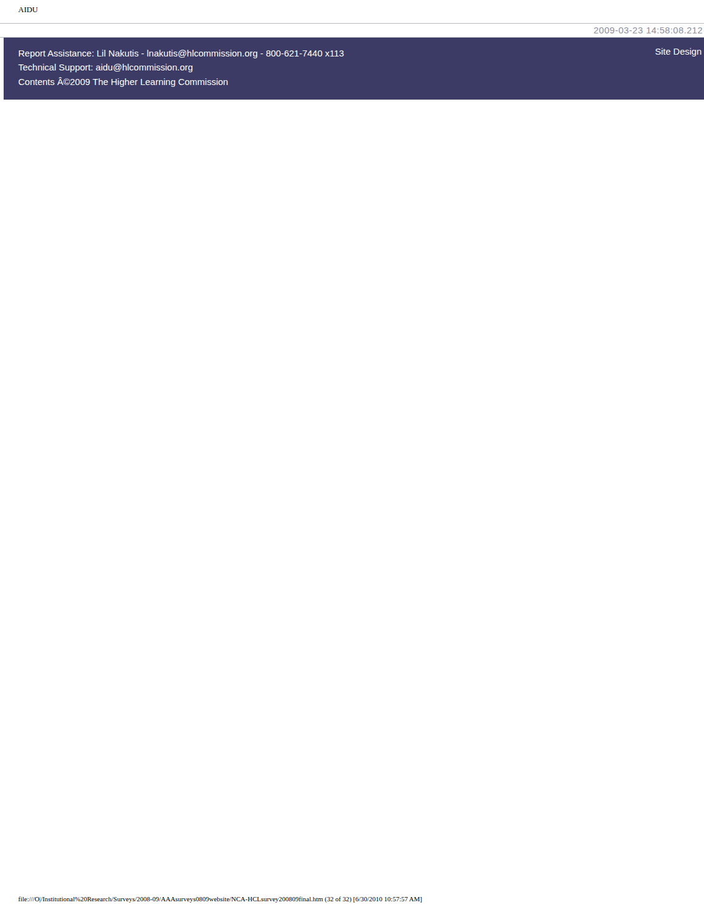AIDU
2009-03-23 14:58:08.212
Site Design
Report Assistance: Lil Nakutis - lnakutis@hlcommission.org - 800-621-7440 x113
Technical Support: aidu@hlcommission.org
Contents Â©2009 The Higher Learning Commission
file:///O|/Institutional%20Research/Surveys/2008-09/AAAsurveys0809website/NCA-HCLsurvey200809final.htm (32 of 32) [6/30/2010 10:57:57 AM]